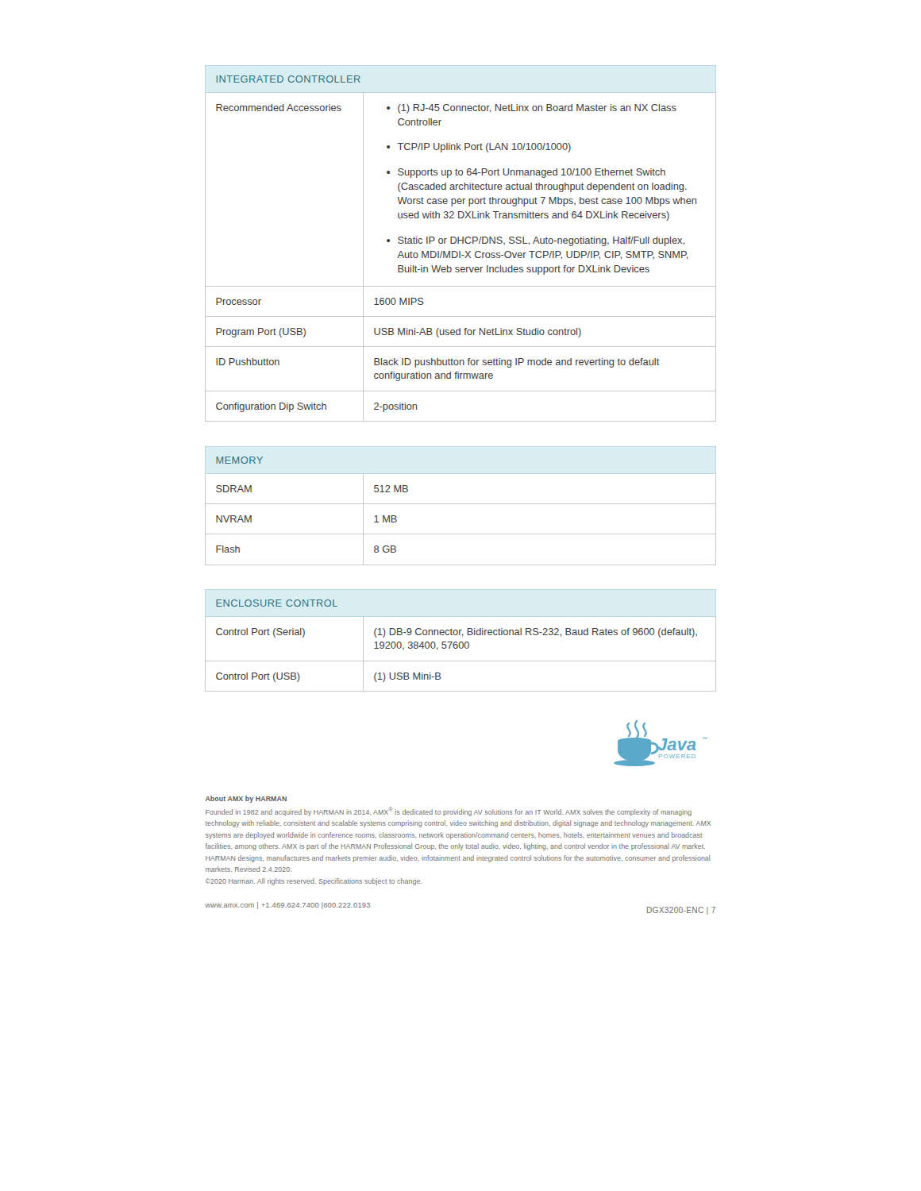| INTEGRATED CONTROLLER |
| --- |
| Recommended Accessories | (1) RJ-45 Connector, NetLinx on Board Master is an NX Class Controller TCP/IP Uplink Port (LAN 10/100/1000) Supports up to 64-Port Unmanaged 10/100 Ethernet Switch (Cascaded architecture actual throughput dependent on loading. Worst case per port throughput 7 Mbps, best case 100 Mbps when used with 32 DXLink Transmitters and 64 DXLink Receivers) Static IP or DHCP/DNS, SSL, Auto-negotiating, Half/Full duplex, Auto MDI/MDI-X Cross-Over TCP/IP, UDP/IP, CIP, SMTP, SNMP, Built-in Web server Includes support for DXLink Devices |
| Processor | 1600 MIPS |
| Program Port (USB) | USB Mini-AB (used for NetLinx Studio control) |
| ID Pushbutton | Black ID pushbutton for setting IP mode and reverting to default configuration and firmware |
| Configuration Dip Switch | 2-position |
| MEMORY |
| --- |
| SDRAM | 512 MB |
| NVRAM | 1 MB |
| Flash | 8 GB |
| ENCLOSURE CONTROL |
| --- |
| Control Port (Serial) | (1) DB-9 Connector, Bidirectional RS-232, Baud Rates of 9600 (default), 19200, 38400, 57600 |
| Control Port (USB) | (1) USB Mini-B |
Java ™ POWERED
About AMX by HARMAN
Founded in 1982 and acquired by HARMAN in 2014, AMX® is dedicated to providing AV solutions for an IT World. AMX solves the complexity of managing technology with reliable, consistent and scalable systems comprising control, video switching and distribution, digital signage and technology management. AMX systems are deployed worldwide in conference rooms, classrooms, network operation/command centers, homes, hotels, entertainment venues and broadcast facilities, among others. AMX is part of the HARMAN Professional Group, the only total audio, video, lighting, and control vendor in the professional AV market. HARMAN designs, manufactures and markets premier audio, video, infotainment and integrated control solutions for the automotive, consumer and professional markets. Revised 2.4.2020.
©2020 Harman. All rights reserved. Specifications subject to change.
www.amx.com | +1.469.624.7400 |800.222.0193
DGX3200-ENC | 7